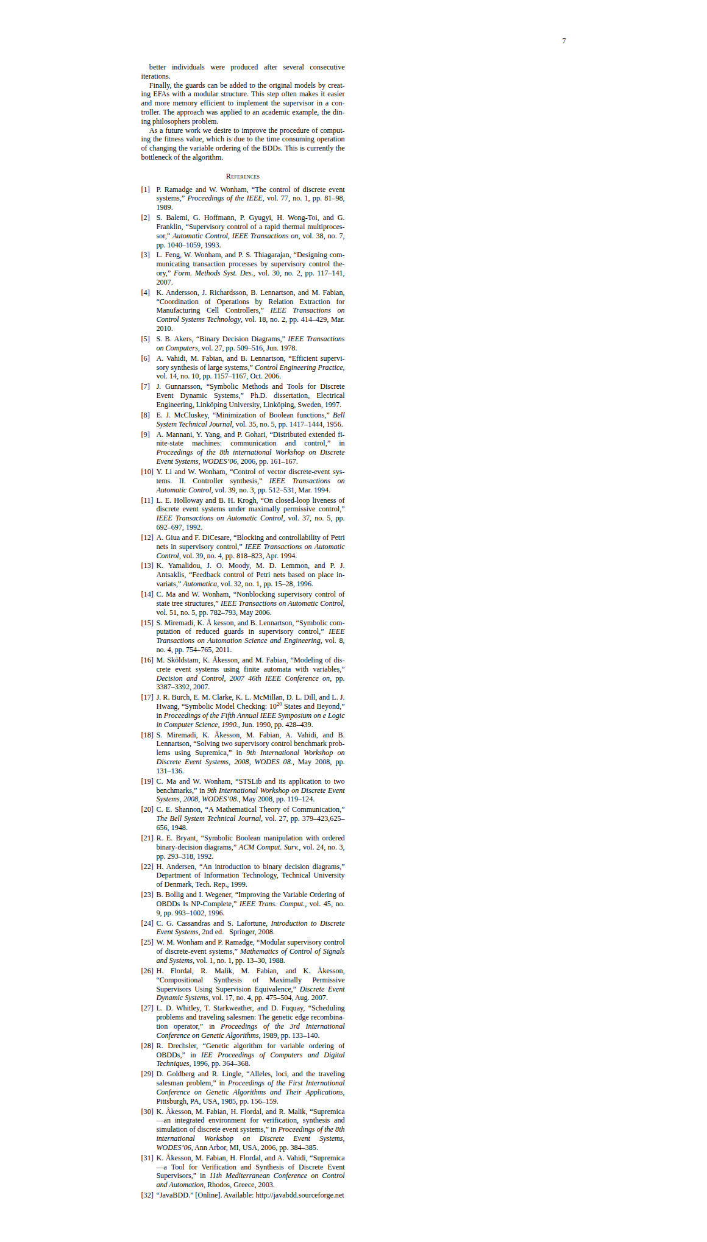7
better individuals were produced after several consecutive iterations.
Finally, the guards can be added to the original models by creating EFAs with a modular structure. This step often makes it easier and more memory efficient to implement the supervisor in a controller. The approach was applied to an academic example, the dining philosophers problem.
As a future work we desire to improve the procedure of computing the fitness value, which is due to the time consuming operation of changing the variable ordering of the BDDs. This is currently the bottleneck of the algorithm.
References
P. Ramadge and W. Wonham, “The control of discrete event systems,” Proceedings of the IEEE, vol. 77, no. 1, pp. 81–98, 1989.
S. Balemi, G. Hoffmann, P. Gyugyi, H. Wong-Toi, and G. Franklin, “Supervisory control of a rapid thermal multiprocessor,” Automatic Control, IEEE Transactions on, vol. 38, no. 7, pp. 1040–1059, 1993.
L. Feng, W. Wonham, and P. S. Thiagarajan, “Designing communicating transaction processes by supervisory control theory,” Form. Methods Syst. Des., vol. 30, no. 2, pp. 117–141, 2007.
K. Andersson, J. Richardsson, B. Lennartson, and M. Fabian, “Coordination of Operations by Relation Extraction for Manufacturing Cell Controllers,” IEEE Transactions on Control Systems Technology, vol. 18, no. 2, pp. 414–429, Mar. 2010.
S. B. Akers, “Binary Decision Diagrams,” IEEE Transactions on Computers, vol. 27, pp. 509–516, Jun. 1978.
A. Vahidi, M. Fabian, and B. Lennartson, “Efficient supervisory synthesis of large systems,” Control Engineering Practice, vol. 14, no. 10, pp. 1157–1167, Oct. 2006.
J. Gunnarsson, “Symbolic Methods and Tools for Discrete Event Dynamic Systems,” Ph.D. dissertation, Electrical Engineering, Linköping University, Linköping, Sweden, 1997.
E. J. McCluskey, “Minimization of Boolean functions,” Bell System Technical Journal, vol. 35, no. 5, pp. 1417–1444, 1956.
A. Mannani, Y. Yang, and P. Gohari, “Distributed extended finite-state machines: communication and control,” in Proceedings of the 8th international Workshop on Discrete Event Systems, WODES’06, 2006, pp. 161–167.
Y. Li and W. Wonham, “Control of vector discrete-event systems. II. Controller synthesis,” IEEE Transactions on Automatic Control, vol. 39, no. 3, pp. 512–531, Mar. 1994.
L. E. Holloway and B. H. Krogh, “On closed-loop liveness of discrete event systems under maximally permissive control,” IEEE Transactions on Automatic Control, vol. 37, no. 5, pp. 692–697, 1992.
A. Giua and F. DiCesare, “Blocking and controllability of Petri nets in supervisory control,” IEEE Transactions on Automatic Control, vol. 39, no. 4, pp. 818–823, Apr. 1994.
K. Yamalidou, J. O. Moody, M. D. Lemmon, and P. J. Antsaklis, “Feedback control of Petri nets based on place invariats,” Automatica, vol. 32, no. 1, pp. 15–28, 1996.
C. Ma and W. Wonham, “Nonblocking supervisory control of state tree structures,” IEEE Transactions on Automatic Control, vol. 51, no. 5, pp. 782–793, May 2006.
S. Miremadi, K. Å kesson, and B. Lennartson, “Symbolic computation of reduced guards in supervisory control,” IEEE Transactions on Automation Science and Engineering, vol. 8, no. 4, pp. 754–765, 2011.
M. Sköldstam, K. Åkesson, and M. Fabian, “Modeling of discrete event systems using finite automata with variables,” Decision and Control, 2007 46th IEEE Conference on, pp. 3387–3392, 2007.
J. R. Burch, E. M. Clarke, K. L. McMillan, D. L. Dill, and L. J. Hwang, “Symbolic Model Checking: 1020 States and Beyond,” in Proceedings of the Fifth Annual IEEE Symposium on e Logic in Computer Science, 1990., Jun. 1990, pp. 428–439.
S. Miremadi, K. Åkesson, M. Fabian, A. Vahidi, and B. Lennartson, “Solving two supervisory control benchmark problems using Supremica,” in 9th International Workshop on Discrete Event Systems, 2008, WODES 08., May 2008, pp. 131–136.
C. Ma and W. Wonham, “STSLib and its application to two benchmarks,” in 9th International Workshop on Discrete Event Systems, 2008, WODES’08., May 2008, pp. 119–124.
C. E. Shannon, “A Mathematical Theory of Communication,” The Bell System Technical Journal, vol. 27, pp. 379–423,625–656, 1948.
R. E. Bryant, “Symbolic Boolean manipulation with ordered binary-decision diagrams,” ACM Comput. Surv., vol. 24, no. 3, pp. 293–318, 1992.
H. Andersen, “An introduction to binary decision diagrams,” Department of Information Technology, Technical University of Denmark, Tech. Rep., 1999.
B. Bollig and I. Wegener, “Improving the Variable Ordering of OBDDs Is NP-Complete,” IEEE Trans. Comput., vol. 45, no. 9, pp. 993–1002, 1996.
C. G. Cassandras and S. Lafortune, Introduction to Discrete Event Systems, 2nd ed. Springer, 2008.
W. M. Wonham and P. Ramadge, “Modular supervisory control of discrete-event systems,” Mathematics of Control of Signals and Systems, vol. 1, no. 1, pp. 13–30, 1988.
H. Flordal, R. Malik, M. Fabian, and K. Åkesson, “Compositional Synthesis of Maximally Permissive Supervisors Using Supervision Equivalence,” Discrete Event Dynamic Systems, vol. 17, no. 4, pp. 475–504, Aug. 2007.
L. D. Whitley, T. Starkweather, and D. Fuquay, “Scheduling problems and traveling salesmen: The genetic edge recombination operator,” in Proceedings of the 3rd International Conference on Genetic Algorithms, 1989, pp. 133–140.
R. Drechsler, “Genetic algorithm for variable ordering of OBDDs,” in IEE Proceedings of Computers and Digital Techniques, 1996, pp. 364–368.
D. Goldberg and R. Lingle, “Alleles, loci, and the traveling salesman problem,” in Proceedings of the First International Conference on Genetic Algorithms and Their Applications, Pittsburgh, PA, USA, 1985, pp. 156–159.
K. Åkesson, M. Fabian, H. Flordal, and R. Malik, “Supremica—an integrated environment for verification, synthesis and simulation of discrete event systems,” in Proceedings of the 8th international Workshop on Discrete Event Systems, WODES’06, Ann Arbor, MI, USA, 2006, pp. 384–385.
K. Åkesson, M. Fabian, H. Flordal, and A. Vahidi, “Supremica—a Tool for Verification and Synthesis of Discrete Event Supervisors,” in 11th Mediterranean Conference on Control and Automation, Rhodos, Greece, 2003.
“JavaBDD.” [Online]. Available: http://javabdd.sourceforge.net